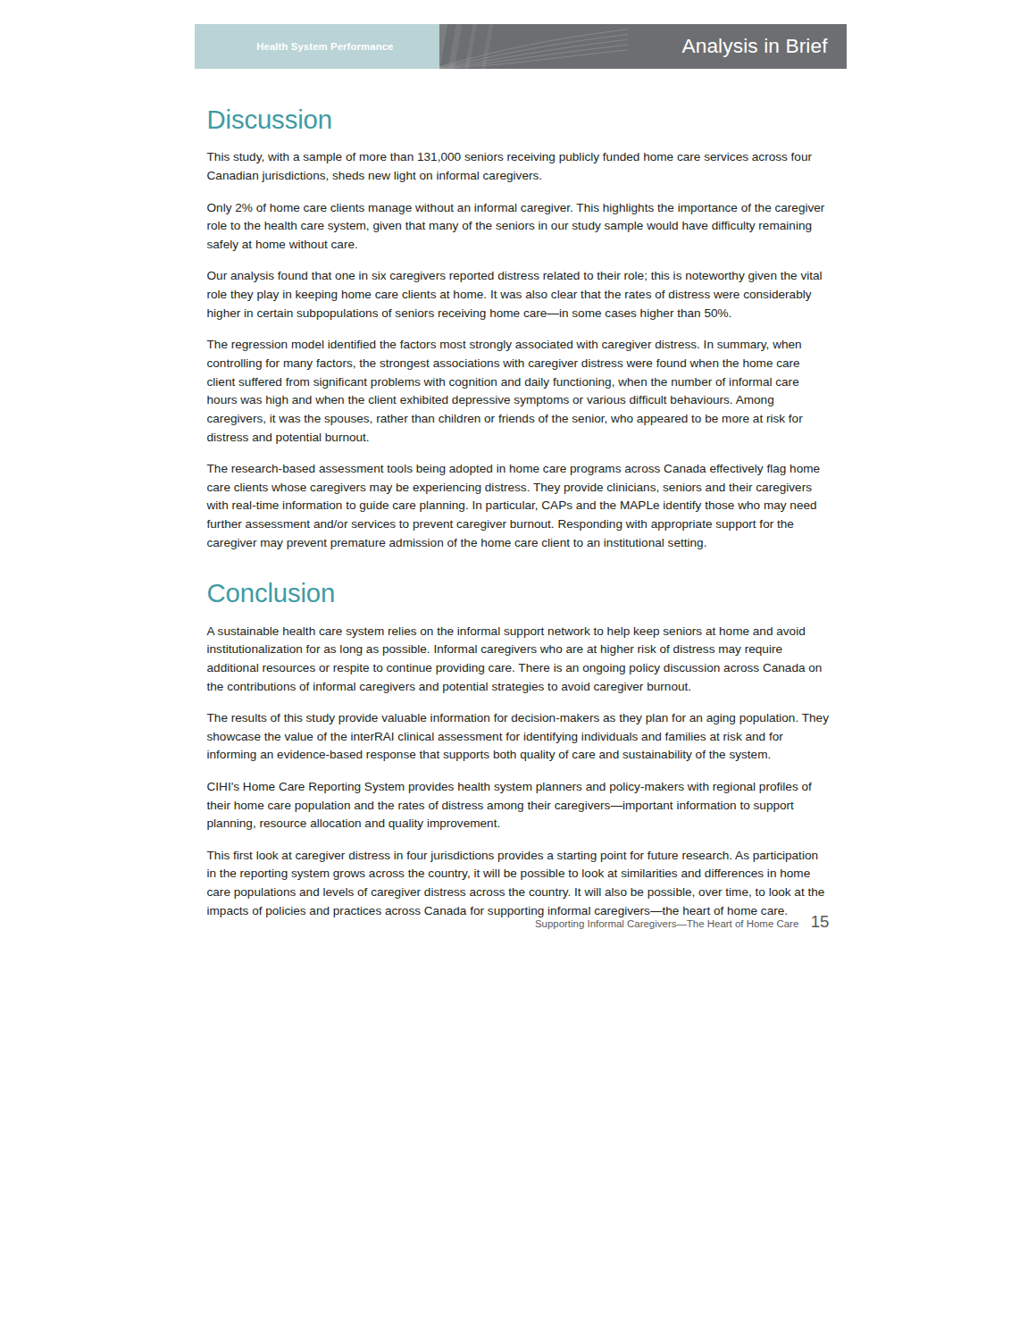Health System Performance
Analysis in Brief
Discussion
This study, with a sample of more than 131,000 seniors receiving publicly funded home care services across four Canadian jurisdictions, sheds new light on informal caregivers.
Only 2% of home care clients manage without an informal caregiver. This highlights the importance of the caregiver role to the health care system, given that many of the seniors in our study sample would have difficulty remaining safely at home without care.
Our analysis found that one in six caregivers reported distress related to their role; this is noteworthy given the vital role they play in keeping home care clients at home. It was also clear that the rates of distress were considerably higher in certain subpopulations of seniors receiving home care—in some cases higher than 50%.
The regression model identified the factors most strongly associated with caregiver distress. In summary, when controlling for many factors, the strongest associations with caregiver distress were found when the home care client suffered from significant problems with cognition and daily functioning, when the number of informal care hours was high and when the client exhibited depressive symptoms or various difficult behaviours. Among caregivers, it was the spouses, rather than children or friends of the senior, who appeared to be more at risk for distress and potential burnout.
The research-based assessment tools being adopted in home care programs across Canada effectively flag home care clients whose caregivers may be experiencing distress. They provide clinicians, seniors and their caregivers with real-time information to guide care planning. In particular, CAPs and the MAPLe identify those who may need further assessment and/or services to prevent caregiver burnout. Responding with appropriate support for the caregiver may prevent premature admission of the home care client to an institutional setting.
Conclusion
A sustainable health care system relies on the informal support network to help keep seniors at home and avoid institutionalization for as long as possible. Informal caregivers who are at higher risk of distress may require additional resources or respite to continue providing care. There is an ongoing policy discussion across Canada on the contributions of informal caregivers and potential strategies to avoid caregiver burnout.
The results of this study provide valuable information for decision-makers as they plan for an aging population. They showcase the value of the interRAI clinical assessment for identifying individuals and families at risk and for informing an evidence-based response that supports both quality of care and sustainability of the system.
CIHI's Home Care Reporting System provides health system planners and policy-makers with regional profiles of their home care population and the rates of distress among their caregivers—important information to support planning, resource allocation and quality improvement.
This first look at caregiver distress in four jurisdictions provides a starting point for future research. As participation in the reporting system grows across the country, it will be possible to look at similarities and differences in home care populations and levels of caregiver distress across the country. It will also be possible, over time, to look at the impacts of policies and practices across Canada for supporting informal caregivers—the heart of home care.
Supporting Informal Caregivers—The Heart of Home Care 15